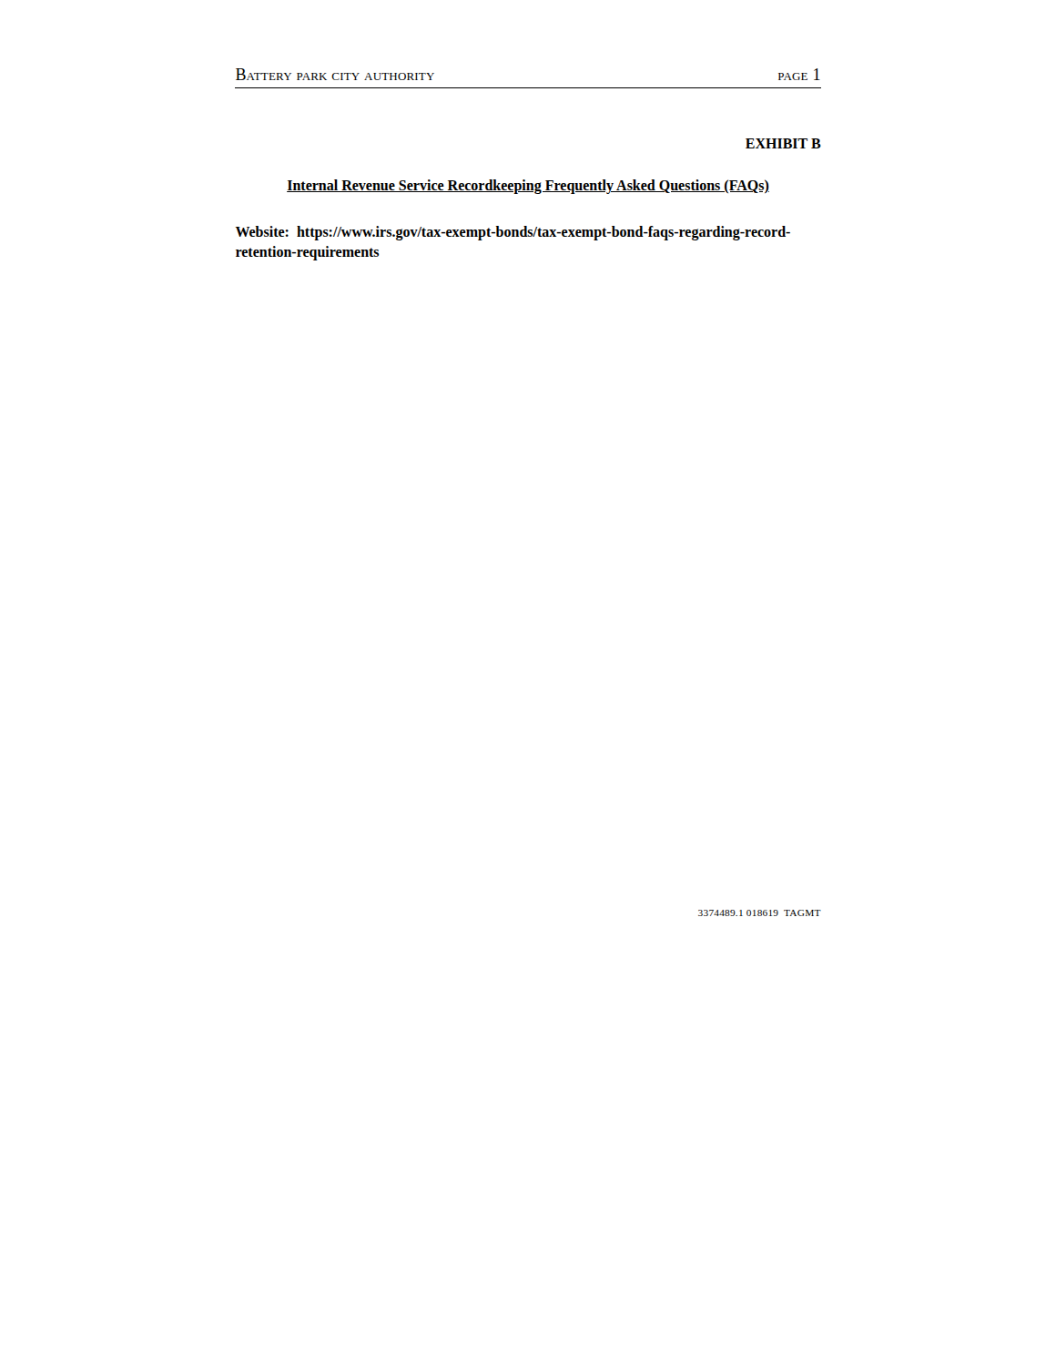BATTERY PARK CITY AUTHORITY
PAGE 1
EXHIBIT B
Internal Revenue Service Recordkeeping Frequently Asked Questions (FAQs)
Website: https://www.irs.gov/tax-exempt-bonds/tax-exempt-bond-faqs-regarding-record-retention-requirements
3374489.1 018619 TAGMT